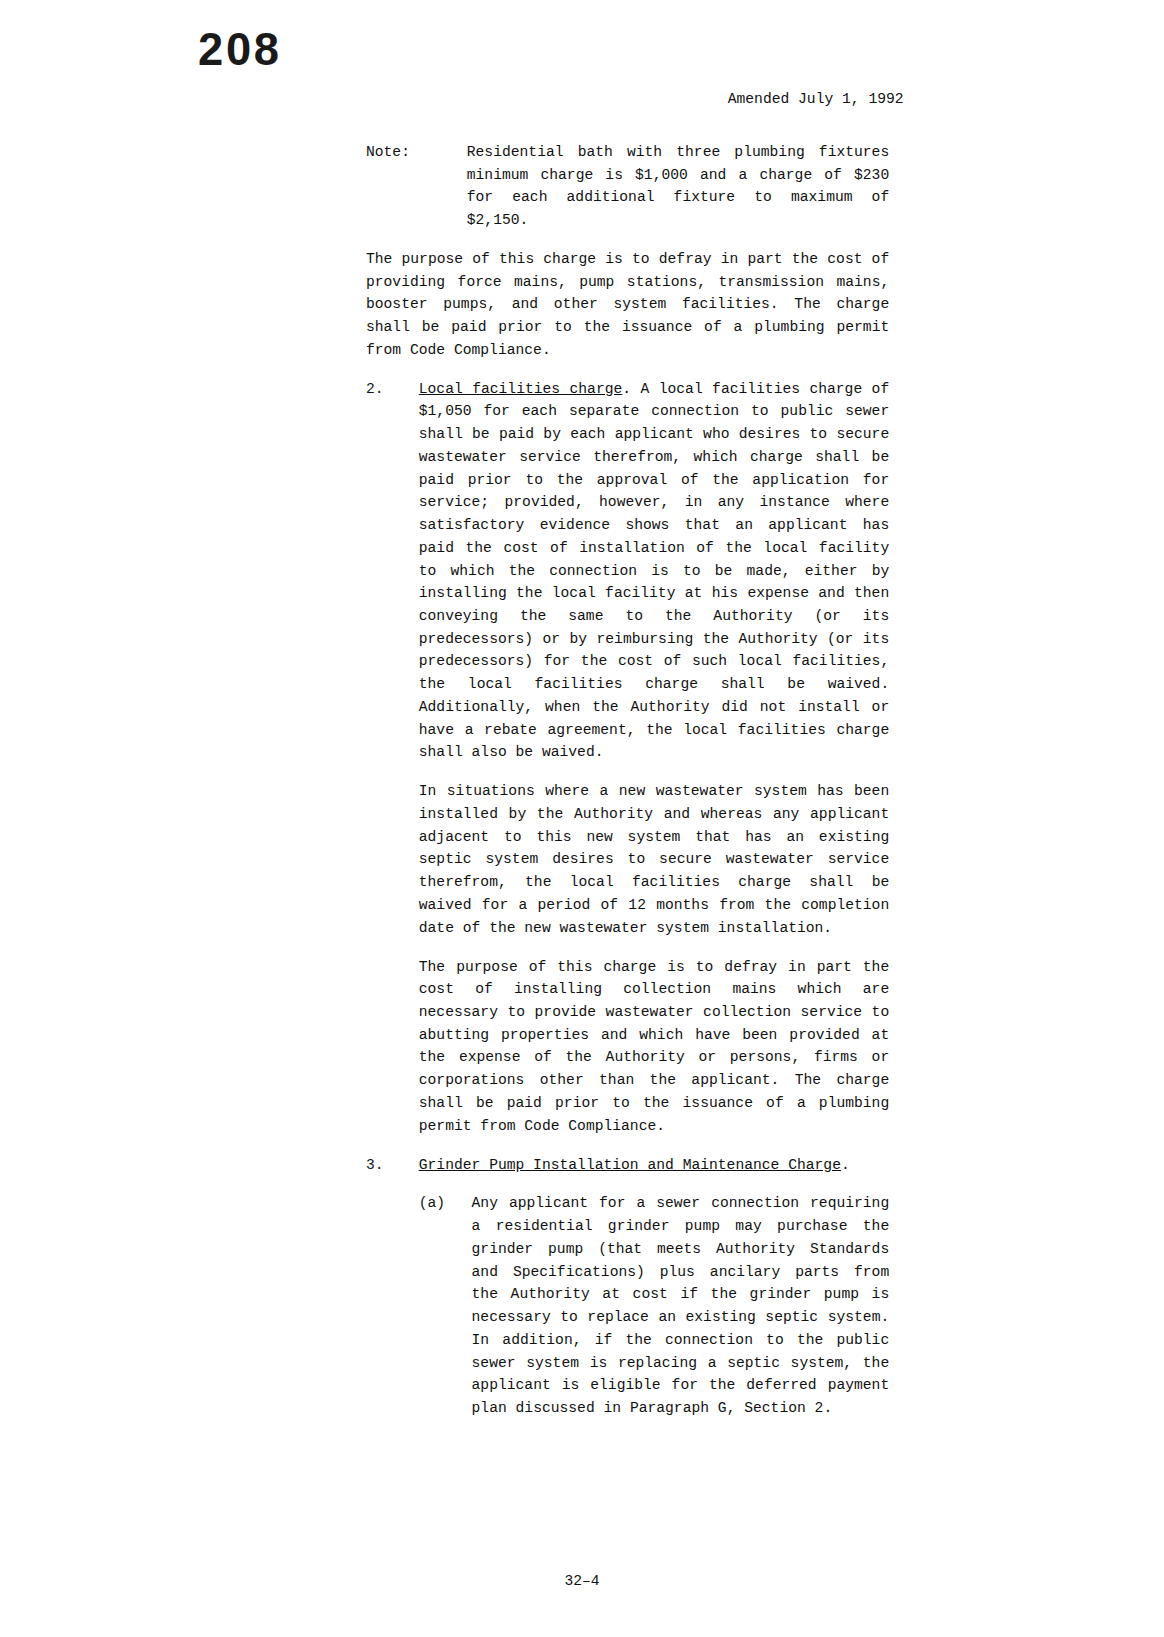208
Amended July 1, 1992
Note:
Residential bath with three plumbing fixtures minimum charge is $1,000 and a charge of $230 for each additional fixture to maximum of $2,150.
The purpose of this charge is to defray in part the cost of providing force mains, pump stations, transmission mains, booster pumps, and other system facilities. The charge shall be paid prior to the issuance of a plumbing permit from Code Compliance.
2.
Local facilities charge. A local facilities charge of $1,050 for each separate connection to public sewer shall be paid by each applicant who desires to secure wastewater service therefrom, which charge shall be paid prior to the approval of the application for service; provided, however, in any instance where satisfactory evidence shows that an applicant has paid the cost of installation of the local facility to which the connection is to be made, either by installing the local facility at his expense and then conveying the same to the Authority (or its predecessors) or by reimbursing the Authority (or its predecessors) for the cost of such local facilities, the local facilities charge shall be waived. Additionally, when the Authority did not install or have a rebate agreement, the local facilities charge shall also be waived.
In situations where a new wastewater system has been installed by the Authority and whereas any applicant adjacent to this new system that has an existing septic system desires to secure wastewater service therefrom, the local facilities charge shall be waived for a period of 12 months from the completion date of the new wastewater system installation.
The purpose of this charge is to defray in part the cost of installing collection mains which are necessary to provide wastewater collection service to abutting properties and which have been provided at the expense of the Authority or persons, firms or corporations other than the applicant. The charge shall be paid prior to the issuance of a plumbing permit from Code Compliance.
3.
Grinder Pump Installation and Maintenance Charge.
(a)
Any applicant for a sewer connection requiring a residential grinder pump may purchase the grinder pump (that meets Authority Standards and Specifications) plus ancilary parts from the Authority at cost if the grinder pump is necessary to replace an existing septic system. In addition, if the connection to the public sewer system is replacing a septic system, the applicant is eligible for the deferred payment plan discussed in Paragraph G, Section 2.
32–4